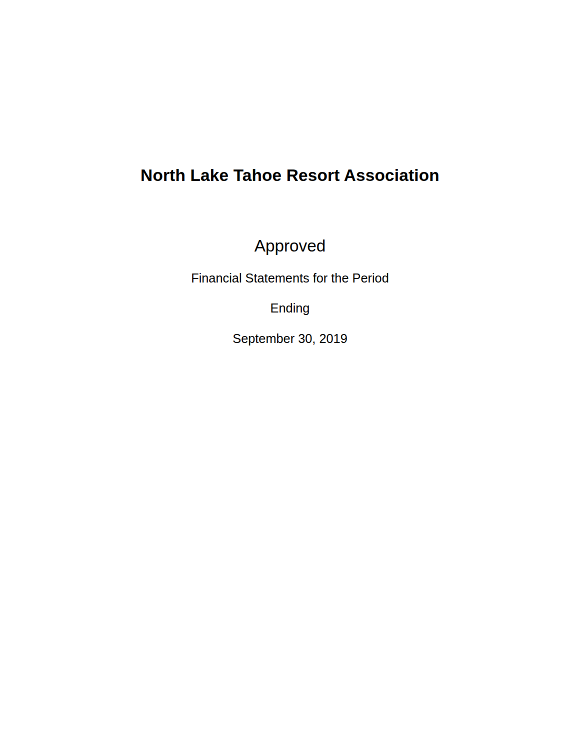North Lake Tahoe Resort Association
Approved
Financial Statements for the Period
Ending
September 30, 2019